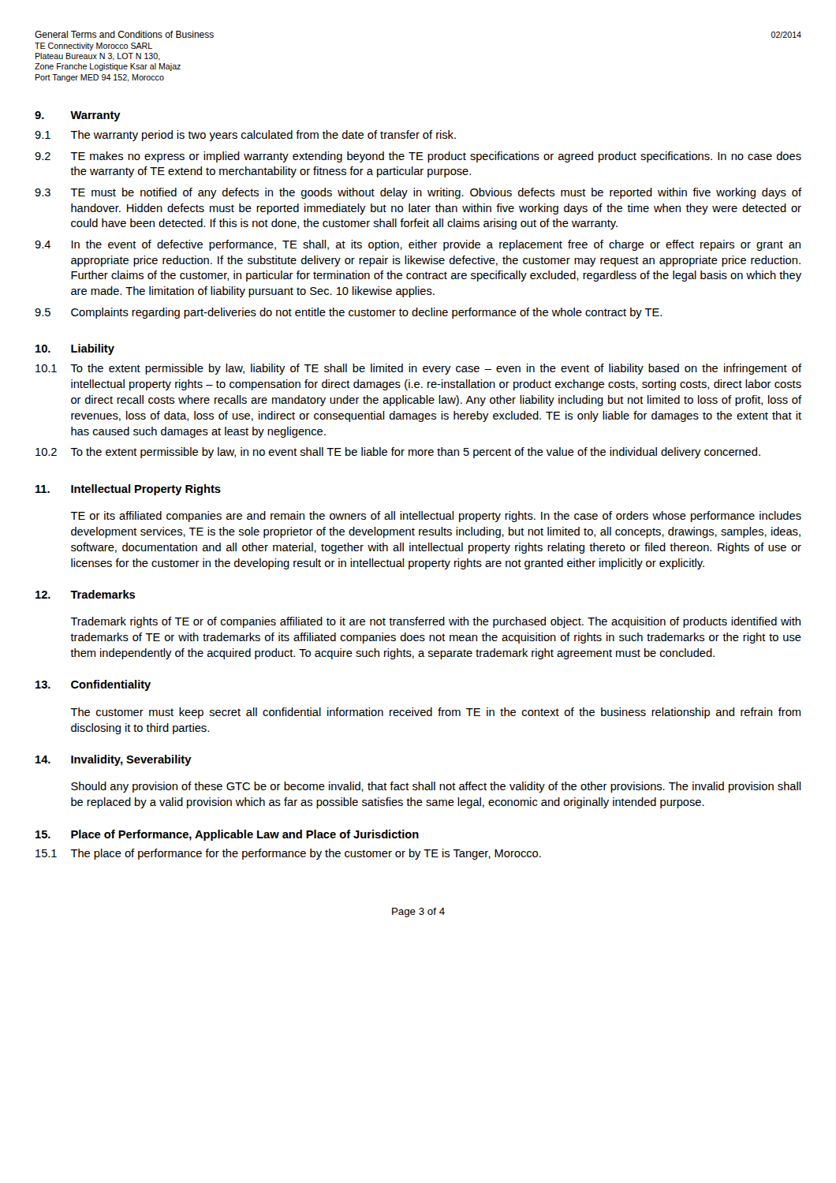General Terms and Conditions of Business
TE Connectivity Morocco SARL
Plateau Bureaux N 3, LOT N 130,
Zone Franche Logistique Ksar al Majaz
Port Tanger MED 94 152, Morocco
02/2014
9.
Warranty
9.1
The warranty period is two years calculated from the date of transfer of risk.
9.2
TE makes no express or implied warranty extending beyond the TE product specifications or agreed product specifications. In no case does the warranty of TE extend to merchantability or fitness for a particular purpose.
9.3
TE must be notified of any defects in the goods without delay in writing. Obvious defects must be reported within five working days of handover. Hidden defects must be reported immediately but no later than within five working days of the time when they were detected or could have been detected. If this is not done, the customer shall forfeit all claims arising out of the warranty.
9.4
In the event of defective performance, TE shall, at its option, either provide a replacement free of charge or effect repairs or grant an appropriate price reduction. If the substitute delivery or repair is likewise defective, the customer may request an appropriate price reduction. Further claims of the customer, in particular for termination of the contract are specifically excluded, regardless of the legal basis on which they are made. The limitation of liability pursuant to Sec. 10 likewise applies.
9.5
Complaints regarding part-deliveries do not entitle the customer to decline performance of the whole contract by TE.
10.
Liability
10.1
To the extent permissible by law, liability of TE shall be limited in every case – even in the event of liability based on the infringement of intellectual property rights – to compensation for direct damages (i.e. re-installation or product exchange costs, sorting costs, direct labor costs or direct recall costs where recalls are mandatory under the applicable law). Any other liability including but not limited to loss of profit, loss of revenues, loss of data, loss of use, indirect or consequential damages is hereby excluded. TE is only liable for damages to the extent that it has caused such damages at least by negligence.
10.2
To the extent permissible by law, in no event shall TE be liable for more than 5 percent of the value of the individual delivery concerned.
11.
Intellectual Property Rights
TE or its affiliated companies are and remain the owners of all intellectual property rights. In the case of orders whose performance includes development services, TE is the sole proprietor of the development results including, but not limited to, all concepts, drawings, samples, ideas, software, documentation and all other material, together with all intellectual property rights relating thereto or filed thereon. Rights of use or licenses for the customer in the developing result or in intellectual property rights are not granted either implicitly or explicitly.
12.
Trademarks
Trademark rights of TE or of companies affiliated to it are not transferred with the purchased object. The acquisition of products identified with trademarks of TE or with trademarks of its affiliated companies does not mean the acquisition of rights in such trademarks or the right to use them independently of the acquired product. To acquire such rights, a separate trademark right agreement must be concluded.
13.
Confidentiality
The customer must keep secret all confidential information received from TE in the context of the business relationship and refrain from disclosing it to third parties.
14.
Invalidity, Severability
Should any provision of these GTC be or become invalid, that fact shall not affect the validity of the other provisions. The invalid provision shall be replaced by a valid provision which as far as possible satisfies the same legal, economic and originally intended purpose.
15.
Place of Performance, Applicable Law and Place of Jurisdiction
15.1
The place of performance for the performance by the customer or by TE is Tanger, Morocco.
Page 3 of 4